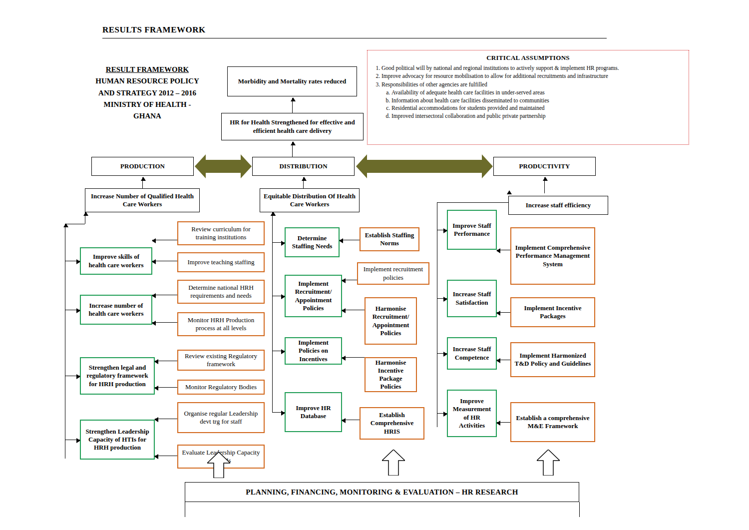RESULTS FRAMEWORK
RESULT FRAMEWORK
HUMAN RESOURCE POLICY AND STRATEGY 2012 – 2016
MINISTRY OF HEALTH - GHANA
CRITICAL ASSUMPTIONS
Good political will by national and regional institutions to actively support & implement HR programs.
Improve advocacy for resource mobilisation to allow for additional recruitments and infrastructure
Responsibilities of other agencies are fulfilled
Availability of adequate health care facilities in under-served areas
Information about health care facilities disseminated to communities
Residential accommodations for students provided and maintained
Improved intersectoral collaboration and public private partnership
Morbidity and Mortality rates reduced
HR for Health Strengthened for effective and efficient health care delivery
PRODUCTION
DISTRIBUTION
PRODUCTIVITY
Increase Number of Qualified Health Care Workers
Equitable Distribution Of Health Care Workers
Increase staff efficiency
Improve skills of health care workers
Increase number of health care workers
Strengthen legal and regulatory framework for HRH production
Strengthen Leadership Capacity of HTIs for HRH production
Review curriculum for training institutions
Improve teaching staffing
Determine national HRH requirements and needs
Monitor HRH Production process at all levels
Review existing Regulatory framework
Monitor Regulatory Bodies
Organise regular Leadership devt trg for staff
Evaluate Leadership Capacity in HTIs
Determine Staffing Needs
Implement Recruitment/ Appointment Policies
Implement Policies on Incentives
Improve HR Database
Establish Staffing Norms
Implement recruitment policies
Harmonise Recruitment/ Appointment Policies
Harmonise Incentive Package Policies
Establish Comprehensive HRIS
Improve Staff Performance
Increase Staff Satisfaction
Increase Staff Competence
Improve Measurement of HR Activities
Implement Comprehensive Performance Management System
Implement Incentive Packages
Implement Harmonized T&D Policy and Guidelines
Establish a comprehensive M&E Framework
PLANNING, FINANCING, MONITORING & EVALUATION – HR RESEARCH